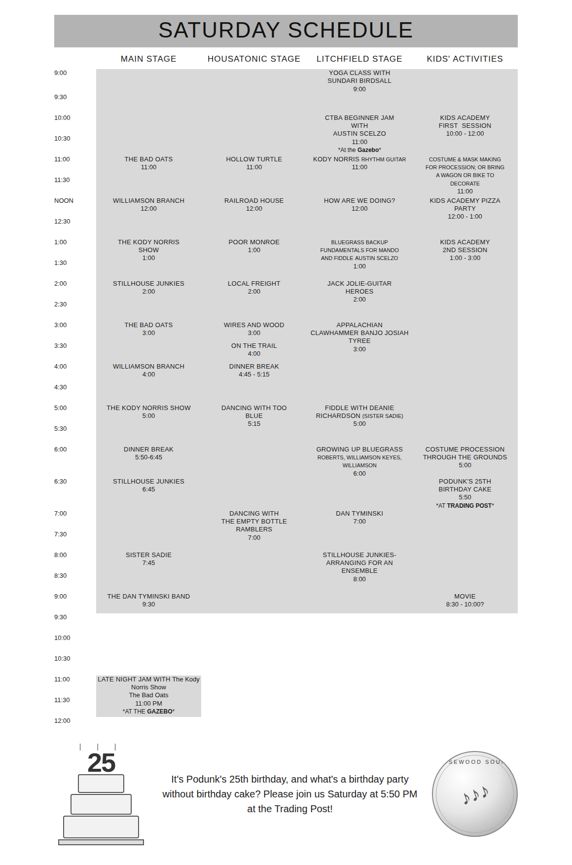SATURDAY SCHEDULE
| | MAIN STAGE | HOUSATONIC STAGE | LITCHFIELD STAGE | KIDS' ACTIVITIES |
| --- | --- | --- | --- | --- |
| 9:00 | | | YOGA CLASS WITH SUNDARI BIRDSALL 9:00 | |
| 9:30 | |
| 10:00 | CTBA BEGINNER JAM WITH AUSTIN SCELZO 11:00 *At the Gazebo * | KIDS ACADEMY FIRST SESSION 10:00 - 12:00 |
| 10:30 |
| 11:00 | THE BAD OATS 11:00 | HOLLOW TURTLE 11:00 | KODY NORRIS RHYTHM GUITAR 11:00 | COSTUME & MASK MAKING FOR PROCESSION; OR BRING A WAGON OR BIKE TO DECORATE 11:00 |
| 11:30 |
| NOON | WILLIAMSON BRANCH 12:00 | RAILROAD HOUSE 12:00 | HOW ARE WE DOING? 12:00 | KIDS ACADEMY PIZZA PARTY 12:00 - 1:00 |
| 12:30 |
| 1:00 | THE KODY NORRIS SHOW 1:00 | POOR MONROE 1:00 | BLUEGRASS BACKUP FUNDAMENTALS FOR MANDO AND FIDDLE AUSTIN SCELZO 1:00 | KIDS ACADEMY 2ND SESSION 1:00 - 3:00 |
| 1:30 |
| 2:00 | STILLHOUSE JUNKIES 2:00 | LOCAL FREIGHT 2:00 | JACK JOLIE-GUITAR HEROES 2:00 | |
| 2:30 |
| 3:00 | THE BAD OATS 3:00 | WIRES AND WOOD 3:00 | APPALACHIAN CLAWHAMMER BANJO JOSIAH TYREE 3:00 |
| 3:30 | ON THE TRAIL 4:00 |
| 4:00 | WILLIAMSON BRANCH 4:00 | DINNER BREAK 4:45 - 5:15 | |
| 4:30 | |
| 5:00 | THE KODY NORRIS SHOW 5:00 | DANCING WITH TOO BLUE 5:15 | FIDDLE WITH DEANIE RICHARDSON (SISTER SADIE) 5:00 |
| 5:30 |
| 6:00 | DINNER BREAK 5:50-6:45 | | GROWING UP BLUEGRASS ROBERTS, WILLIAMSON KEYES, WILLIAMSON 6:00 | COSTUME PROCESSION THROUGH THE GROUNDS 5:00 PODUNK'S 25th BIRTHDAY CAKE 5:50 *AT TRADING POST * |
| 6:30 | STILLHOUSE JUNKIES 6:45 |
| 7:00 | | DANCING WITH THE EMPTY BOTTLE RAMBLERS 7:00 | DAN TYMINSKI 7:00 | |
| 7:30 |
| 8:00 | SISTER SADIE 7:45 | | STILLHOUSE JUNKIES- ARRANGING FOR AN ENSEMBLE 8:00 |
| 8:30 |
| 9:00 | THE DAN TYMINSKI BAND 9:30 | | MOVIE 8:30 - 10:00? |
| 9:30 | | | | |
| 10:00 | | | | |
| 10:30 |
| 11:00 | LATE NIGHT JAM WITH The Kody Norris Show The Bad Oats 11:00 PM *AT THE GAZEBO * |
| 11:30 |
| 12:00 | |
| | |
25
It's Podunk's 25th birthday, and what's a birthday party without birthday cake? Please join us Saturday at 5:50 PM at the Trading Post!
Rosewood Sound
♪♪♪